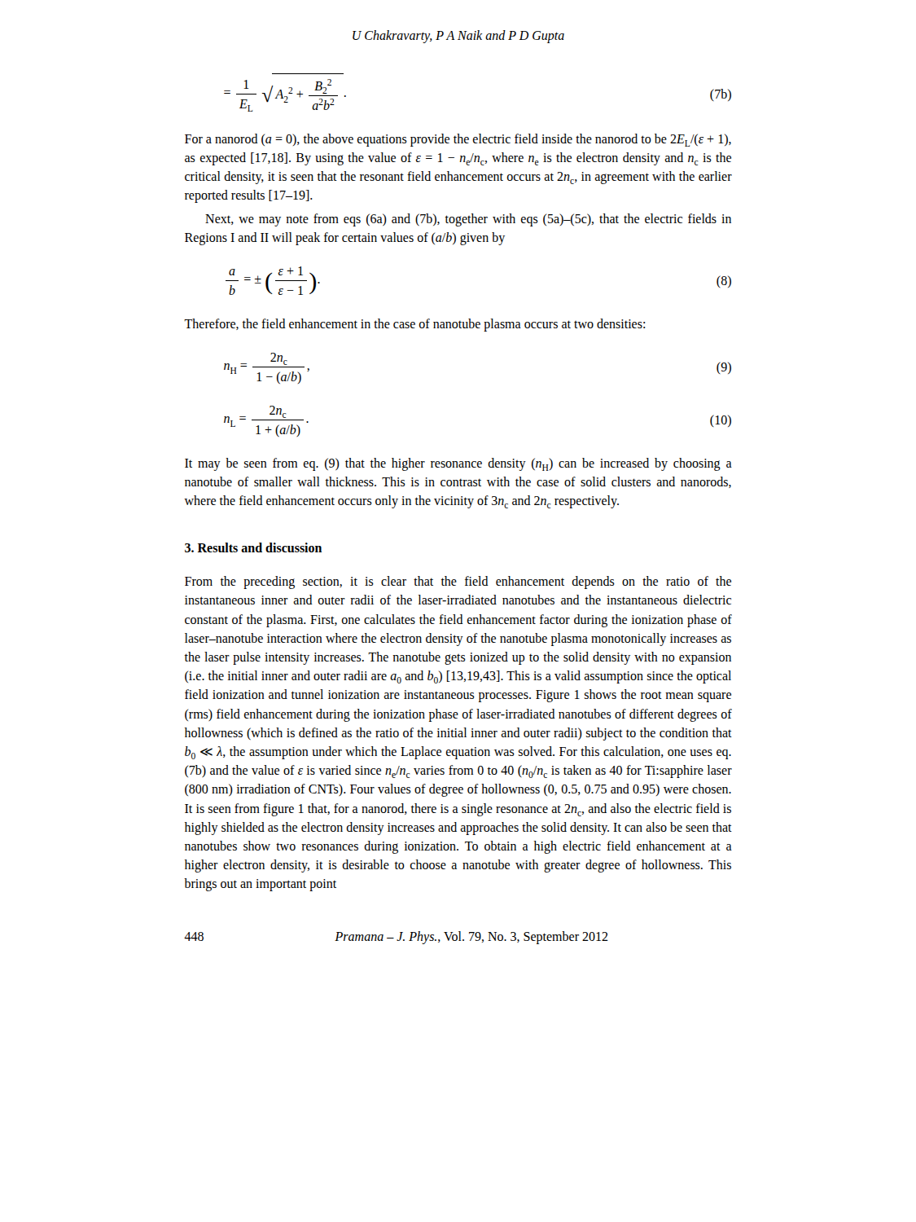U Chakravarty, P A Naik and P D Gupta
= 1 EL √A22 + B22 a2b2.
(7b)
For a nanorod (a = 0), the above equations provide the electric field inside the nanorod to be 2EL/(ε + 1), as expected [17,18]. By using the value of ε = 1 − ne/nc, where ne is the electron density and nc is the critical density, it is seen that the resonant field enhancement occurs at 2nc, in agreement with the earlier reported results [17–19].
Next, we may note from eqs (6a) and (7b), together with eqs (5a)–(5c), that the electric fields in Regions I and II will peak for certain values of (a/b) given by
ab = ± (ε + 1 ε − 1).
(8)
Therefore, the field enhancement in the case of nanotube plasma occurs at two densities:
nH = 2nc 1 − (a/b),
(9)
nL = 2nc 1 + (a/b).
(10)
It may be seen from eq. (9) that the higher resonance density (nH) can be increased by choosing a nanotube of smaller wall thickness. This is in contrast with the case of solid clusters and nanorods, where the field enhancement occurs only in the vicinity of 3nc and 2nc respectively.
3. Results and discussion
From the preceding section, it is clear that the field enhancement depends on the ratio of the instantaneous inner and outer radii of the laser-irradiated nanotubes and the instantaneous dielectric constant of the plasma. First, one calculates the field enhancement factor during the ionization phase of laser–nanotube interaction where the electron density of the nanotube plasma monotonically increases as the laser pulse intensity increases. The nanotube gets ionized up to the solid density with no expansion (i.e. the initial inner and outer radii are a0 and b0) [13,19,43]. This is a valid assumption since the optical field ionization and tunnel ionization are instantaneous processes. Figure 1 shows the root mean square (rms) field enhancement during the ionization phase of laser-irradiated nanotubes of different degrees of hollowness (which is defined as the ratio of the initial inner and outer radii) subject to the condition that b0 ≪ λ, the assumption under which the Laplace equation was solved. For this calculation, one uses eq. (7b) and the value of ε is varied since ne/nc varies from 0 to 40 (n0/nc is taken as 40 for Ti:sapphire laser (800 nm) irradiation of CNTs). Four values of degree of hollowness (0, 0.5, 0.75 and 0.95) were chosen. It is seen from figure 1 that, for a nanorod, there is a single resonance at 2nc, and also the electric field is highly shielded as the electron density increases and approaches the solid density. It can also be seen that nanotubes show two resonances during ionization. To obtain a high electric field enhancement at a higher electron density, it is desirable to choose a nanotube with greater degree of hollowness. This brings out an important point
448
Pramana – J. Phys., Vol. 79, No. 3, September 2012